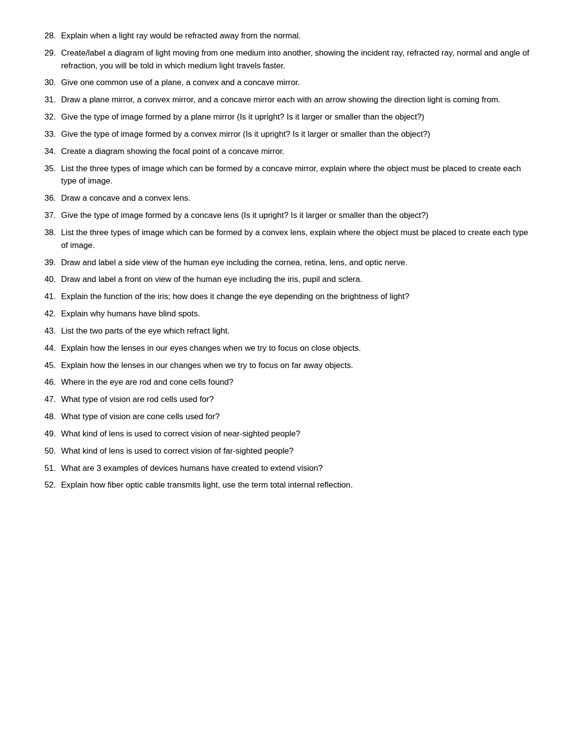Explain when a light ray would be refracted away from the normal.
Create/label a diagram of light moving from one medium into another, showing the incident ray, refracted ray, normal and angle of refraction, you will be told in which medium light travels faster.
Give one common use of a plane, a convex and a concave mirror.
Draw a plane mirror, a convex mirror, and a concave mirror each with an arrow showing the direction light is coming from.
Give the type of image formed by a plane mirror (Is it upright? Is it larger or smaller than the object?)
Give the type of image formed by a convex mirror (Is it upright? Is it larger or smaller than the object?)
Create a diagram showing the focal point of a concave mirror.
List the three types of image which can be formed by a concave mirror, explain where the object must be placed to create each type of image.
Draw a concave and a convex lens.
Give the type of image formed by a concave lens (Is it upright? Is it larger or smaller than the object?)
List the three types of image which can be formed by a convex lens, explain where the object must be placed to create each type of image.
Draw and label a side view of the human eye including the cornea, retina, lens, and optic nerve.
Draw and label a front on view of the human eye including the iris, pupil and sclera.
Explain the function of the iris; how does it change the eye depending on the brightness of light?
Explain why humans have blind spots.
List the two parts of the eye which refract light.
Explain how the lenses in our eyes changes when we try to focus on close objects.
Explain how the lenses in our changes when we try to focus on far away objects.
Where in the eye are rod and cone cells found?
What type of vision are rod cells used for?
What type of vision are cone cells used for?
What kind of lens is used to correct vision of near-sighted people?
What kind of lens is used to correct vision of far-sighted people?
What are 3 examples of devices humans have created to extend vision?
Explain how fiber optic cable transmits light, use the term total internal reflection.